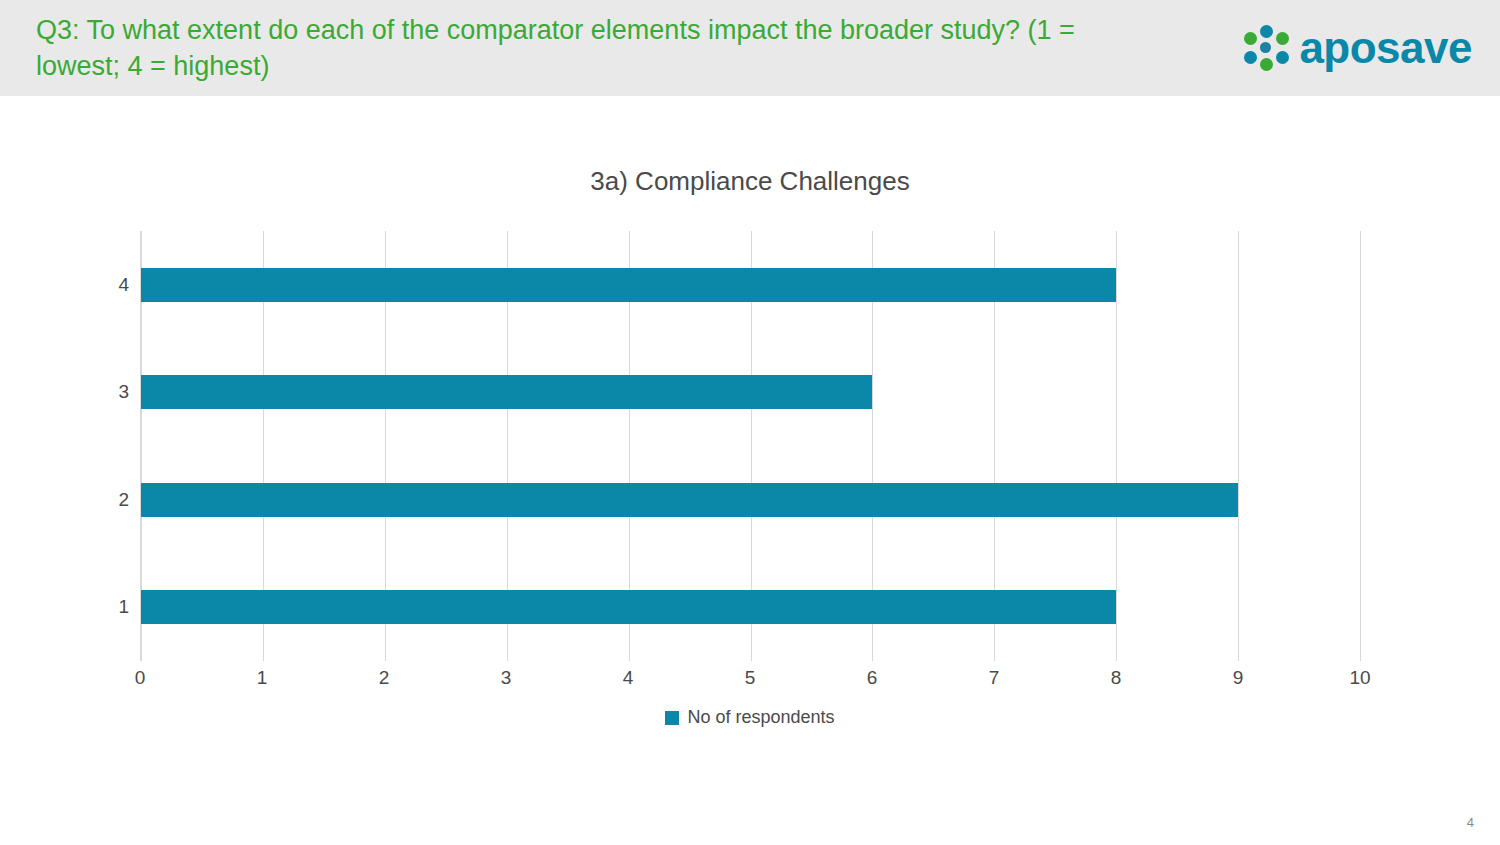Q3: To what extent do each of the comparator elements impact the broader study? (1 = lowest; 4 = highest)
aposave
3a) Compliance Challenges
4
3
2
1
0 1 2 3 4 5 6 7 8 9 10
No of respondents
4